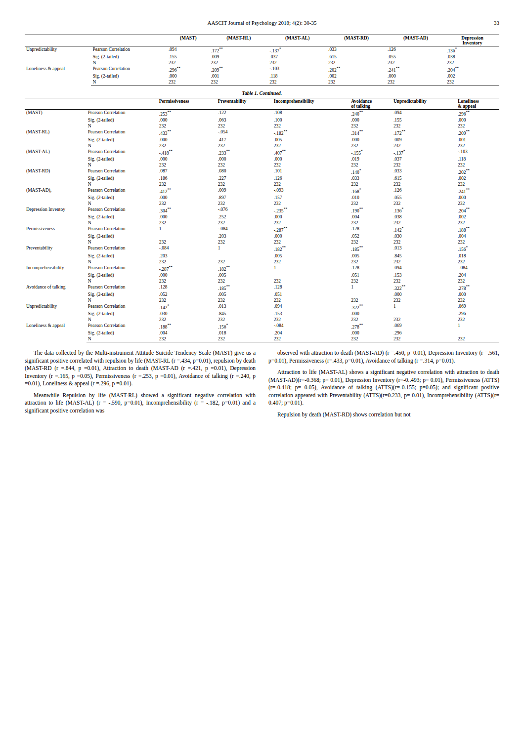AASCIT Journal of Psychology 2018; 4(2): 30-35 33
| | | (MAST) | (MAST-RL) | (MAST-AL) | (MAST-RD) | (MAST-AD) | Depression Inventory |
| --- | --- | --- | --- | --- | --- | --- | --- |
| Unpredictability | Pearson Correlation | .094 | .172 ** | -.137 * | .033 | .126 | .136 * |
| Sig. (2-tailed) | .155 | .009 | .037 | .615 | .055 | .038 |
| N | 232 | 232 | 232 | 232 | 232 | 232 |
| Loneliness & appeal | Pearson Correlation | .296 ** | .209 ** | -.103 | .202 ** | .241 ** | .204 ** |
| Sig. (2-tailed) | .000 | .001 | .118 | .002 | .000 | .002 |
| N | 232 | 232 | 232 | 232 | 232 | 232 |
Table 1. Continued.
| | | Permissiveness | Preventability | Incomprehensibility | Avoidance of talking | Unpredictability | Loneliness & appeal |
| --- | --- | --- | --- | --- | --- | --- | --- |
| (MAST) | Pearson Correlation | .253 ** | .122 | .108 | .240 ** | .094 | .296 ** |
| Sig. (2-tailed) | .000 | .063 | .100 | .000 | .155 | .000 |
| N | 232 | 232 | 232 | 232 | 232 | 232 |
| (MAST-RL) | Pearson Correlation | .433 ** | -.054 | -.182 ** | .314 ** | .172 ** | .209 ** |
| Sig. (2-tailed) | .000 | .417 | .005 | .000 | .009 | .001 |
| N | 232 | 232 | 232 | 232 | 232 | 232 |
| (MAST-AL) | Pearson Correlation | -.418 ** | .233 ** | .407 ** | -.155 * | -.137 * | -.103 |
| Sig. (2-tailed) | .000 | .000 | .000 | .019 | .037 | .118 |
| N | 232 | 232 | 232 | 232 | 232 | 232 |
| (MAST-RD) | Pearson Correlation | .087 | .080 | .101 | .140 * | .033 | .202 ** |
| Sig. (2-tailed) | .186 | .227 | .126 | .033 | .615 | .002 |
| N | 232 | 232 | 232 | 232 | 232 | 232 |
| (MAST-AD), | Pearson Correlation | .412 ** | .009 | -.093 | .168 * | .126 | .241 ** |
| Sig. (2-tailed) | .000 | .897 | .157 | .010 | .055 | .000 |
| N | 232 | 232 | 232 | 232 | 232 | 232 |
| Depression Inventoy | Pearson Correlation | .304 ** | -.076 | -.235 ** | .190 ** | .136 * | .204 ** |
| Sig. (2-tailed) | .000 | .252 | .000 | .004 | .038 | .002 |
| N | 232 | 232 | 232 | 232 | 232 | 232 |
| Permissiveness | Pearson Correlation | 1 | -.084 | -.287 ** | .128 | .142 * | .188 ** |
| Sig. (2-tailed) | | .203 | .000 | .052 | .030 | .004 |
| N | 232 | 232 | 232 | 232 | 232 | 232 |
| Preventability | Pearson Correlation | -.084 | 1 | .182 ** | .185 ** | .013 | .156 * |
| Sig. (2-tailed) | .203 | | .005 | .005 | .845 | .018 |
| N | 232 | 232 | 232 | 232 | 232 | 232 |
| Incomprehensibility | Pearson Correlation | -.287 ** | .182 ** | 1 | .128 | .094 | -.084 |
| Sig. (2-tailed) | .000 | .005 | | .051 | .153 | .204 |
| N | 232 | 232 | 232 | 232 | 232 | 232 |
| Avoidance of talking | Pearson Correlation | .128 | .185 ** | .128 | 1 | .322 ** | .278 ** |
| Sig. (2-tailed) | .052 | .005 | .051 | | .000 | .000 |
| N | 232 | 232 | 232 | 232 | 232 | 232 |
| Unpredictability | Pearson Correlation | .142 * | .013 | .094 | .322 ** | 1 | .069 |
| Sig. (2-tailed) | .030 | .845 | .153 | .000 | | .296 |
| N | 232 | 232 | 232 | 232 | 232 | 232 |
| Loneliness & appeal | Pearson Correlation | .188 ** | .156 * | -.084 | .278 ** | .069 | 1 |
| Sig. (2-tailed) | .004 | .018 | .204 | .000 | .296 | |
| N | 232 | 232 | 232 | 232 | 232 | 232 |
The data collected by the Multi-instrument Attitude Suicide Tendency Scale (MAST) give us a significant positive correlated with repulsion by life (MAST-RL (r =.434, p=0.01), repulsion by death (MAST-RD (r =.844, p =0.01), Attraction to death (MAST-AD (r =.421, p =0.01), Depression Inventory (r =.165, p =0.05), Permissiveness (r =.253, p =0.01), Avoidance of talking (r =.240, p =0.01), Loneliness & appeal (r =.296, p =0.01).
Meanwhile Repulsion by life (MAST-RL) showed a significant negative correlation with attraction to life (MAST-AL) (r = -.590, p=0.01), Incomprehensibility (r = -.182, p=0.01) and a significant positive correlation was
observed with attraction to death (MAST-AD) (r =.450, p=0.01), Depression Inventory (r =.561, p=0.01), Permissiveness (r=.433, p=0.01), Avoidance of talking (r =.314, p=0.01).
Attraction to life (MAST-AL) shows a significant negative correlation with attraction to death (MAST-AD)(r=-0.368; p= 0.01), Depression Inventory (r=-0..493; p= 0.01), Permissiveness (ATTS)(r=-0.418; p= 0.05), Avoidance of talking (ATTS)(r=-0.155; p=0.05); and significant positive correlation appeared with Preventability (ATTS)(r=0.233, p= 0.01), Incomprehensibility (ATTS)(r= 0.407; p=0.01).
Repulsion by death (MAST-RD) shows correlation but not